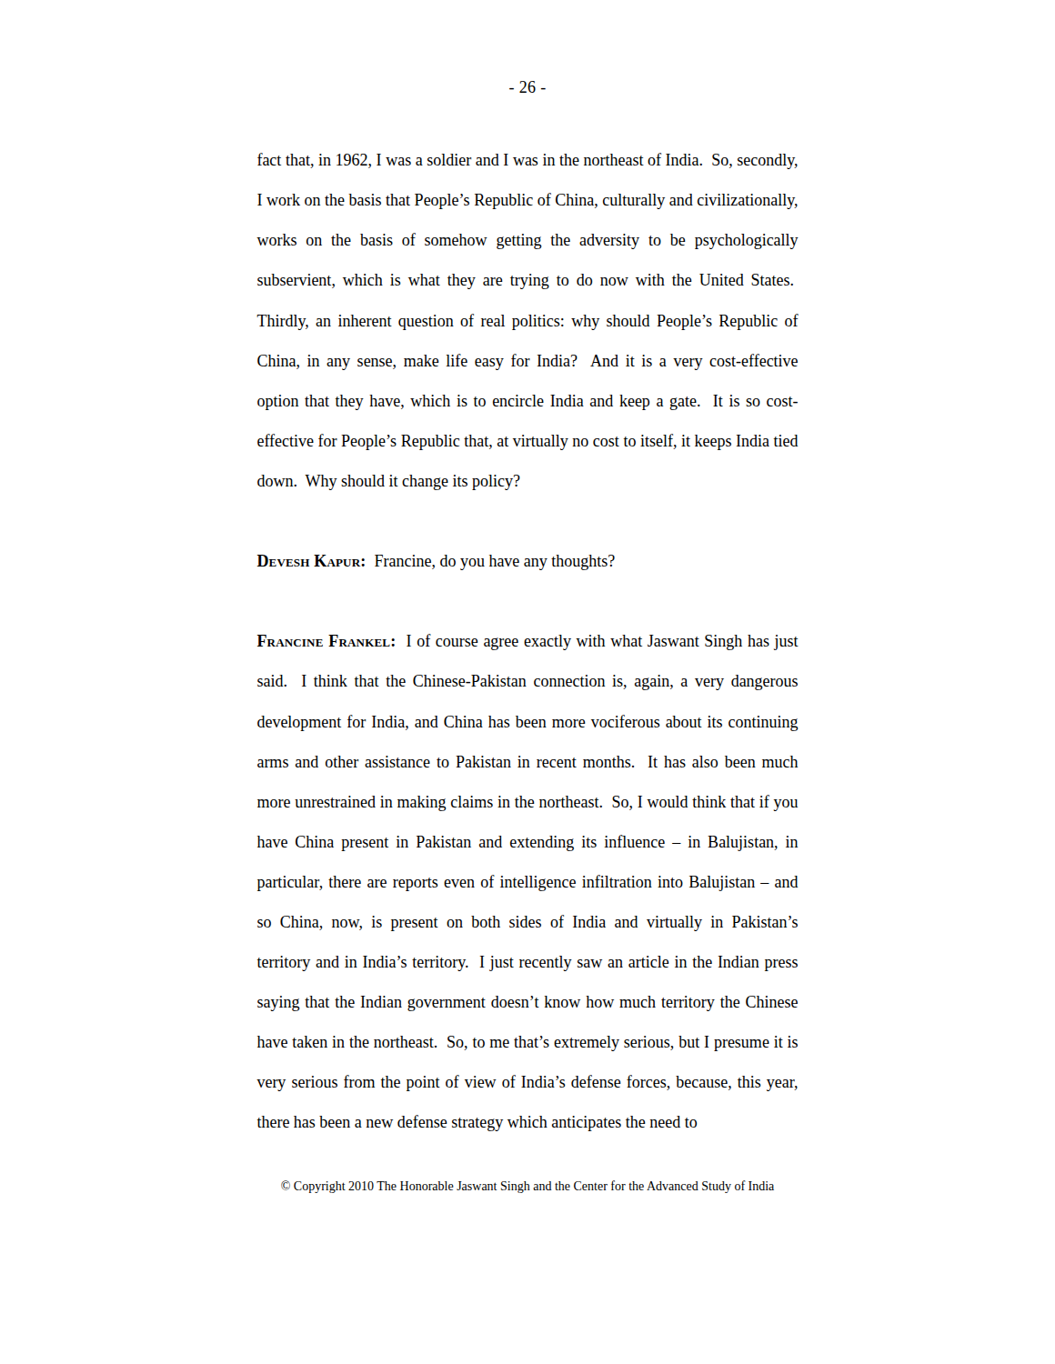- 26 -
fact that, in 1962, I was a soldier and I was in the northeast of India. So, secondly, I work on the basis that People’s Republic of China, culturally and civilizationally, works on the basis of somehow getting the adversity to be psychologically subservient, which is what they are trying to do now with the United States. Thirdly, an inherent question of real politics: why should People’s Republic of China, in any sense, make life easy for India? And it is a very cost-effective option that they have, which is to encircle India and keep a gate. It is so cost-effective for People’s Republic that, at virtually no cost to itself, it keeps India tied down. Why should it change its policy?
Devesh Kapur: Francine, do you have any thoughts?
Francine Frankel: I of course agree exactly with what Jaswant Singh has just said. I think that the Chinese-Pakistan connection is, again, a very dangerous development for India, and China has been more vociferous about its continuing arms and other assistance to Pakistan in recent months. It has also been much more unrestrained in making claims in the northeast. So, I would think that if you have China present in Pakistan and extending its influence – in Balujistan, in particular, there are reports even of intelligence infiltration into Balujistan – and so China, now, is present on both sides of India and virtually in Pakistan’s territory and in India’s territory. I just recently saw an article in the Indian press saying that the Indian government doesn’t know how much territory the Chinese have taken in the northeast. So, to me that’s extremely serious, but I presume it is very serious from the point of view of India’s defense forces, because, this year, there has been a new defense strategy which anticipates the need to
© Copyright 2010 The Honorable Jaswant Singh and the Center for the Advanced Study of India